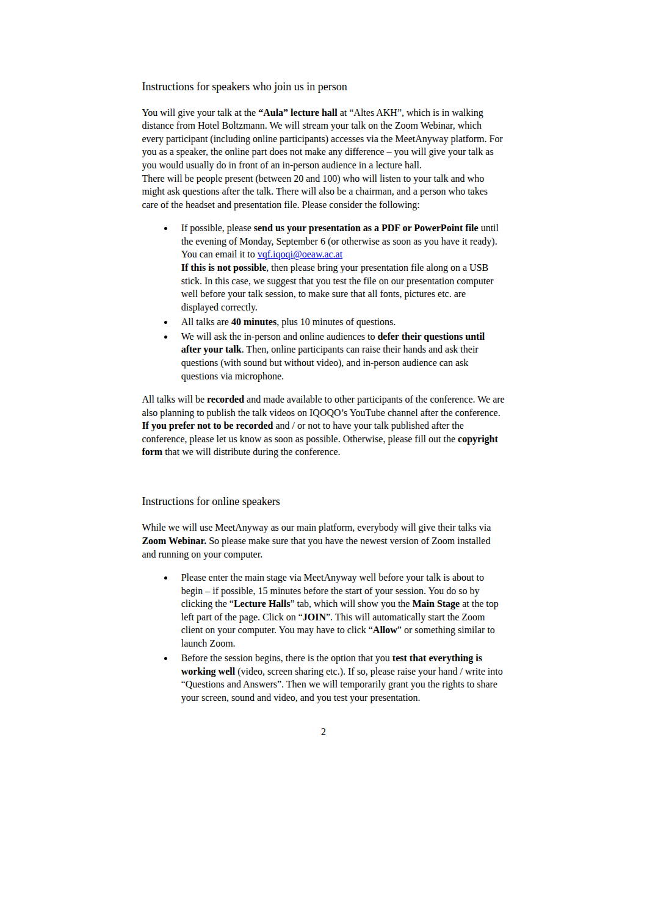Instructions for speakers who join us in person
You will give your talk at the “Aula” lecture hall at “Altes AKH”, which is in walking distance from Hotel Boltzmann. We will stream your talk on the Zoom Webinar, which every participant (including online participants) accesses via the MeetAnyway platform. For you as a speaker, the online part does not make any difference – you will give your talk as you would usually do in front of an in-person audience in a lecture hall.
There will be people present (between 20 and 100) who will listen to your talk and who might ask questions after the talk. There will also be a chairman, and a person who takes care of the headset and presentation file. Please consider the following:
If possible, please send us your presentation as a PDF or PowerPoint file until the evening of Monday, September 6 (or otherwise as soon as you have it ready).
You can email it to vqf.iqoqi@oeaw.ac.at
If this is not possible, then please bring your presentation file along on a USB stick. In this case, we suggest that you test the file on our presentation computer well before your talk session, to make sure that all fonts, pictures etc. are displayed correctly.
All talks are 40 minutes, plus 10 minutes of questions.
We will ask the in-person and online audiences to defer their questions until after your talk. Then, online participants can raise their hands and ask their questions (with sound but without video), and in-person audience can ask questions via microphone.
All talks will be recorded and made available to other participants of the conference. We are also planning to publish the talk videos on IQOQO’s YouTube channel after the conference. If you prefer not to be recorded and / or not to have your talk published after the conference, please let us know as soon as possible. Otherwise, please fill out the copyright form that we will distribute during the conference.
Instructions for online speakers
While we will use MeetAnyway as our main platform, everybody will give their talks via Zoom Webinar. So please make sure that you have the newest version of Zoom installed and running on your computer.
Please enter the main stage via MeetAnyway well before your talk is about to begin – if possible, 15 minutes before the start of your session. You do so by clicking the “Lecture Halls” tab, which will show you the Main Stage at the top left part of the page. Click on “JOIN”. This will automatically start the Zoom client on your computer. You may have to click “Allow” or something similar to launch Zoom.
Before the session begins, there is the option that you test that everything is working well (video, screen sharing etc.). If so, please raise your hand / write into “Questions and Answers”. Then we will temporarily grant you the rights to share your screen, sound and video, and you test your presentation.
2